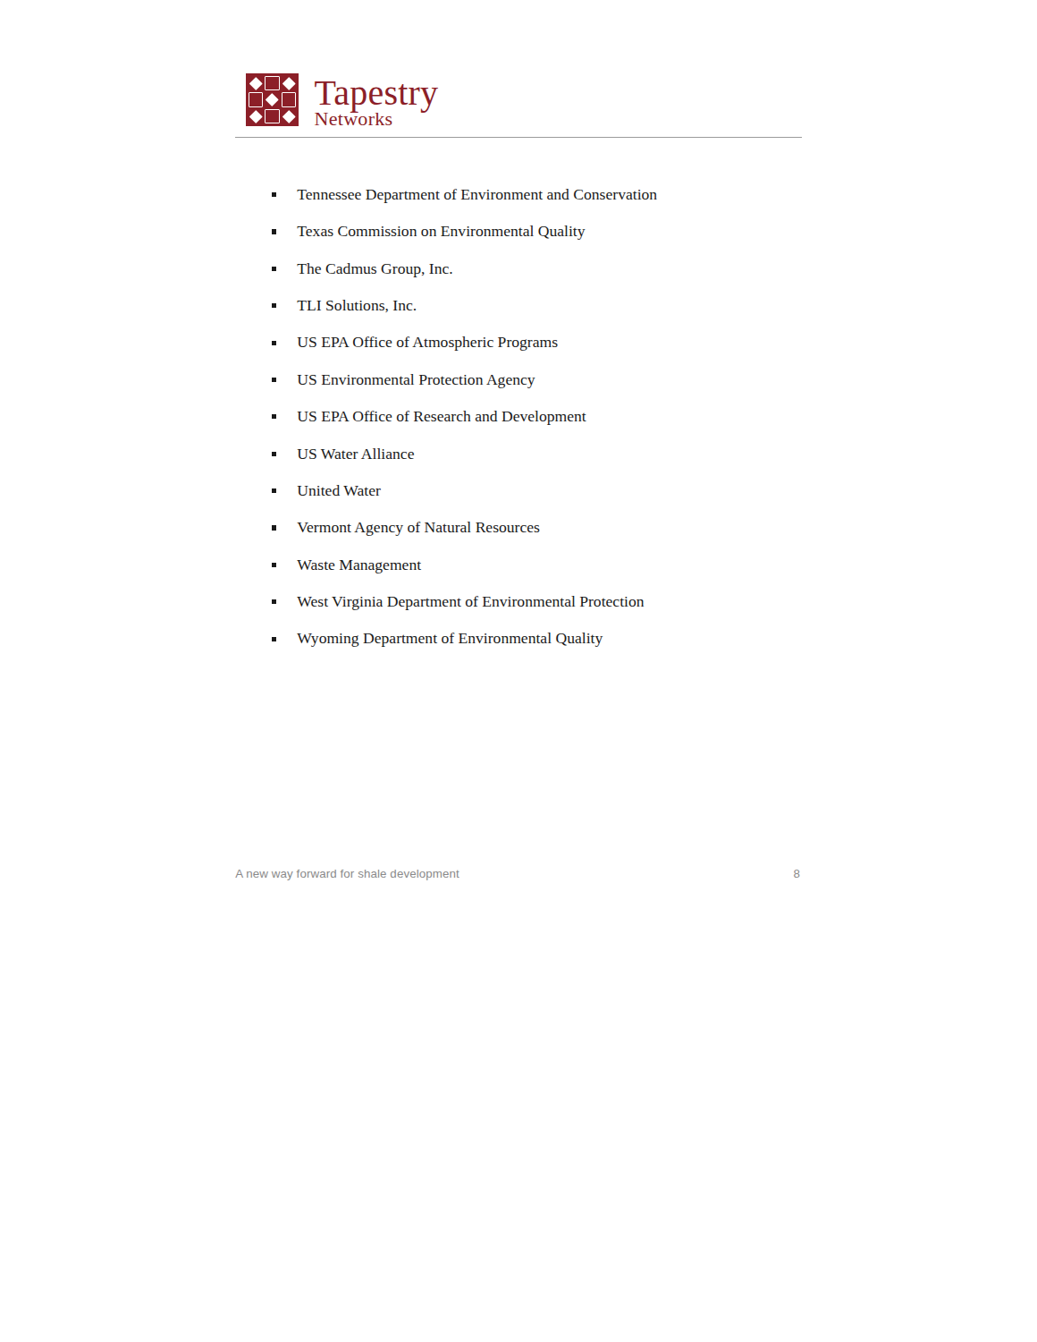Tapestry Networks
Tennessee Department of Environment and Conservation
Texas Commission on Environmental Quality
The Cadmus Group, Inc.
TLI Solutions, Inc.
US EPA Office of Atmospheric Programs
US Environmental Protection Agency
US EPA Office of Research and Development
US Water Alliance
United Water
Vermont Agency of Natural Resources
Waste Management
West Virginia Department of Environmental Protection
Wyoming Department of Environmental Quality
A new way forward for shale development 8